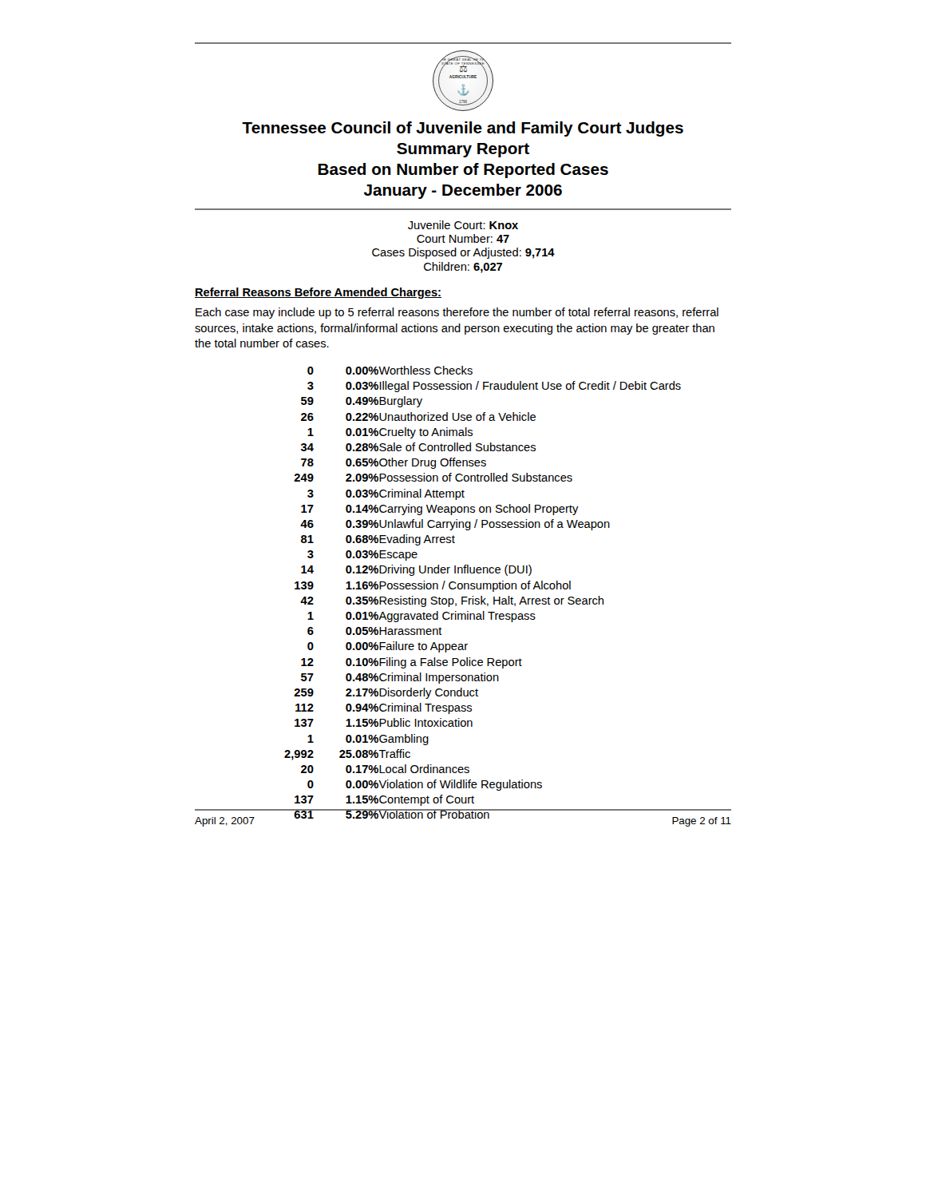THE GREAT SEAL OF THE STATE OF TENNESSEE
⚖
AGRICULTURE
⚓
1796
Tennessee Council of Juvenile and Family Court Judges Summary Report Based on Number of Reported Cases January - December 2006
Juvenile Court: Knox
Court Number: 47
Cases Disposed or Adjusted: 9,714
Children: 6,027
Referral Reasons Before Amended Charges:
Each case may include up to 5 referral reasons therefore the number of total referral reasons, referral sources, intake actions, formal/informal actions and person executing the action may be greater than the total number of cases.
| 0 | 0.00% | Worthless Checks |
| 3 | 0.03% | Illegal Possession / Fraudulent Use of Credit / Debit Cards |
| 59 | 0.49% | Burglary |
| 26 | 0.22% | Unauthorized Use of a Vehicle |
| 1 | 0.01% | Cruelty to Animals |
| 34 | 0.28% | Sale of Controlled Substances |
| 78 | 0.65% | Other Drug Offenses |
| 249 | 2.09% | Possession of Controlled Substances |
| 3 | 0.03% | Criminal Attempt |
| 17 | 0.14% | Carrying Weapons on School Property |
| 46 | 0.39% | Unlawful Carrying / Possession of a Weapon |
| 81 | 0.68% | Evading Arrest |
| 3 | 0.03% | Escape |
| 14 | 0.12% | Driving Under Influence (DUI) |
| 139 | 1.16% | Possession / Consumption of Alcohol |
| 42 | 0.35% | Resisting Stop, Frisk, Halt, Arrest or Search |
| 1 | 0.01% | Aggravated Criminal Trespass |
| 6 | 0.05% | Harassment |
| 0 | 0.00% | Failure to Appear |
| 12 | 0.10% | Filing a False Police Report |
| 57 | 0.48% | Criminal Impersonation |
| 259 | 2.17% | Disorderly Conduct |
| 112 | 0.94% | Criminal Trespass |
| 137 | 1.15% | Public Intoxication |
| 1 | 0.01% | Gambling |
| 2,992 | 25.08% | Traffic |
| 20 | 0.17% | Local Ordinances |
| 0 | 0.00% | Violation of Wildlife Regulations |
| 137 | 1.15% | Contempt of Court |
| 631 | 5.29% | Violation of Probation |
April 2, 2007
Page 2 of 11